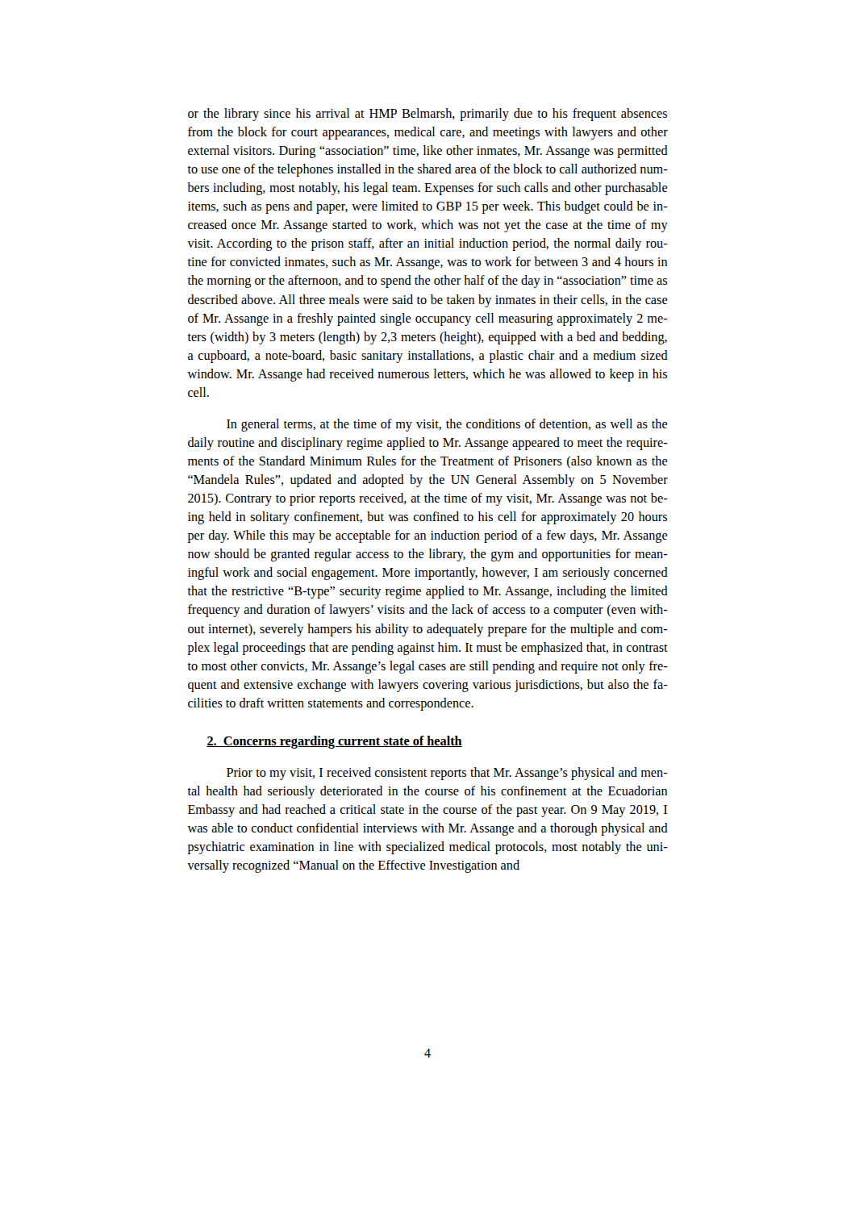or the library since his arrival at HMP Belmarsh, primarily due to his frequent absences from the block for court appearances, medical care, and meetings with lawyers and other external visitors. During “association” time, like other inmates, Mr. Assange was permitted to use one of the telephones installed in the shared area of the block to call authorized numbers including, most notably, his legal team. Expenses for such calls and other purchasable items, such as pens and paper, were limited to GBP 15 per week. This budget could be increased once Mr. Assange started to work, which was not yet the case at the time of my visit. According to the prison staff, after an initial induction period, the normal daily routine for convicted inmates, such as Mr. Assange, was to work for between 3 and 4 hours in the morning or the afternoon, and to spend the other half of the day in “association” time as described above. All three meals were said to be taken by inmates in their cells, in the case of Mr. Assange in a freshly painted single occupancy cell measuring approximately 2 meters (width) by 3 meters (length) by 2,3 meters (height), equipped with a bed and bedding, a cupboard, a note-board, basic sanitary installations, a plastic chair and a medium sized window. Mr. Assange had received numerous letters, which he was allowed to keep in his cell.
In general terms, at the time of my visit, the conditions of detention, as well as the daily routine and disciplinary regime applied to Mr. Assange appeared to meet the requirements of the Standard Minimum Rules for the Treatment of Prisoners (also known as the “Mandela Rules”, updated and adopted by the UN General Assembly on 5 November 2015). Contrary to prior reports received, at the time of my visit, Mr. Assange was not being held in solitary confinement, but was confined to his cell for approximately 20 hours per day. While this may be acceptable for an induction period of a few days, Mr. Assange now should be granted regular access to the library, the gym and opportunities for meaningful work and social engagement. More importantly, however, I am seriously concerned that the restrictive “B-type” security regime applied to Mr. Assange, including the limited frequency and duration of lawyers’ visits and the lack of access to a computer (even without internet), severely hampers his ability to adequately prepare for the multiple and complex legal proceedings that are pending against him. It must be emphasized that, in contrast to most other convicts, Mr. Assange’s legal cases are still pending and require not only frequent and extensive exchange with lawyers covering various jurisdictions, but also the facilities to draft written statements and correspondence.
2. Concerns regarding current state of health
Prior to my visit, I received consistent reports that Mr. Assange’s physical and mental health had seriously deteriorated in the course of his confinement at the Ecuadorian Embassy and had reached a critical state in the course of the past year. On 9 May 2019, I was able to conduct confidential interviews with Mr. Assange and a thorough physical and psychiatric examination in line with specialized medical protocols, most notably the universally recognized “Manual on the Effective Investigation and
4